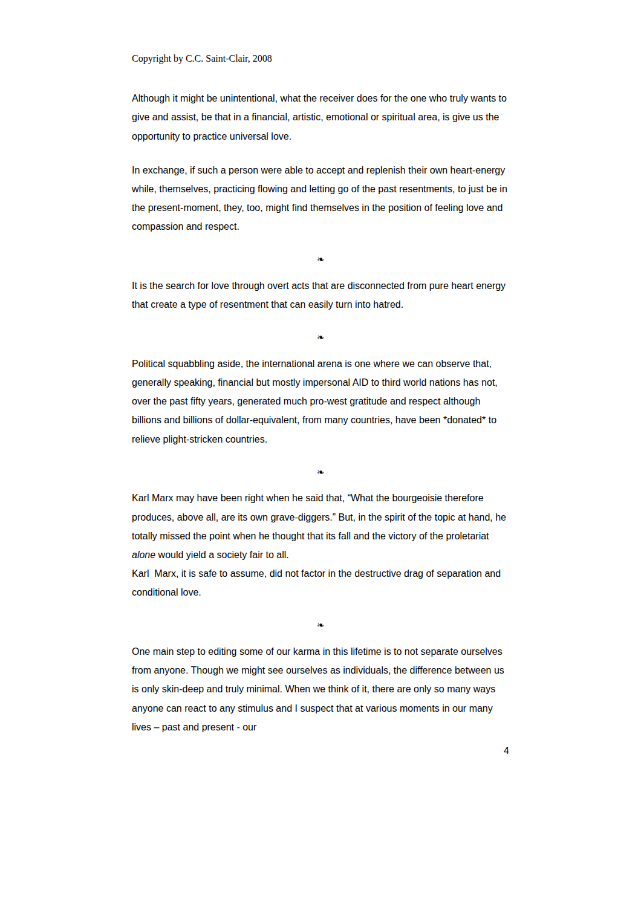Copyright by C.C. Saint-Clair, 2008
Although it might be unintentional, what the receiver does for the one who truly wants to give and assist, be that in a financial, artistic, emotional or spiritual area, is give us the opportunity to practice universal love.
In exchange, if such a person were able to accept and replenish their own heart-energy while, themselves, practicing flowing and letting go of the past resentments, to just be in the present-moment, they, too, might find themselves in the position of feeling love and compassion and respect.
❧
It is the search for love through overt acts that are disconnected from pure heart energy that create a type of resentment that can easily turn into hatred.
❧
Political squabbling aside, the international arena is one where we can observe that, generally speaking, financial but mostly impersonal AID to third world nations has not, over the past fifty years, generated much pro-west gratitude and respect although billions and billions of dollar-equivalent, from many countries, have been *donated* to relieve plight-stricken countries.
❧
Karl Marx may have been right when he said that, “What the bourgeoisie therefore produces, above all, are its own grave-diggers.” But, in the spirit of the topic at hand, he totally missed the point when he thought that its fall and the victory of the proletariat alone would yield a society fair to all.
Karl Marx, it is safe to assume, did not factor in the destructive drag of separation and conditional love.
❧
One main step to editing some of our karma in this lifetime is to not separate ourselves from anyone. Though we might see ourselves as individuals, the difference between us is only skin-deep and truly minimal. When we think of it, there are only so many ways anyone can react to any stimulus and I suspect that at various moments in our many lives – past and present - our
4